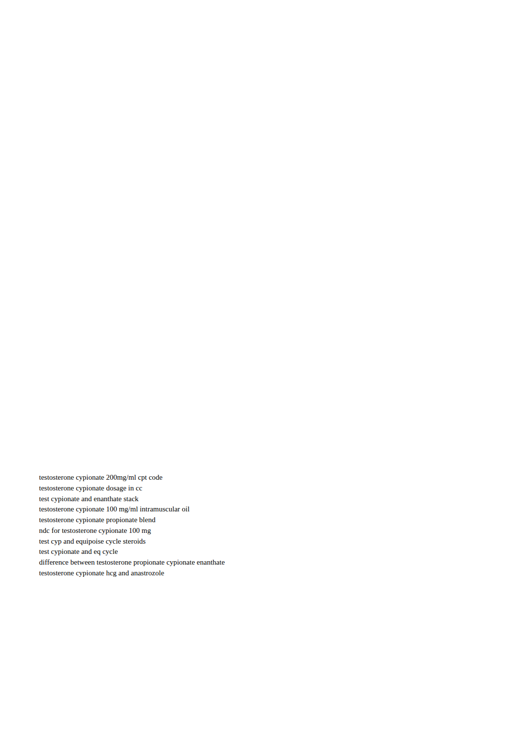testosterone cypionate 200mg/ml cpt code
testosterone cypionate dosage in cc
test cypionate and enanthate stack
testosterone cypionate 100 mg/ml intramuscular oil
testosterone cypionate propionate blend
ndc for testosterone cypionate 100 mg
test cyp and equipoise cycle steroids
test cypionate and eq cycle
difference between testosterone propionate cypionate enanthate
testosterone cypionate hcg and anastrozole